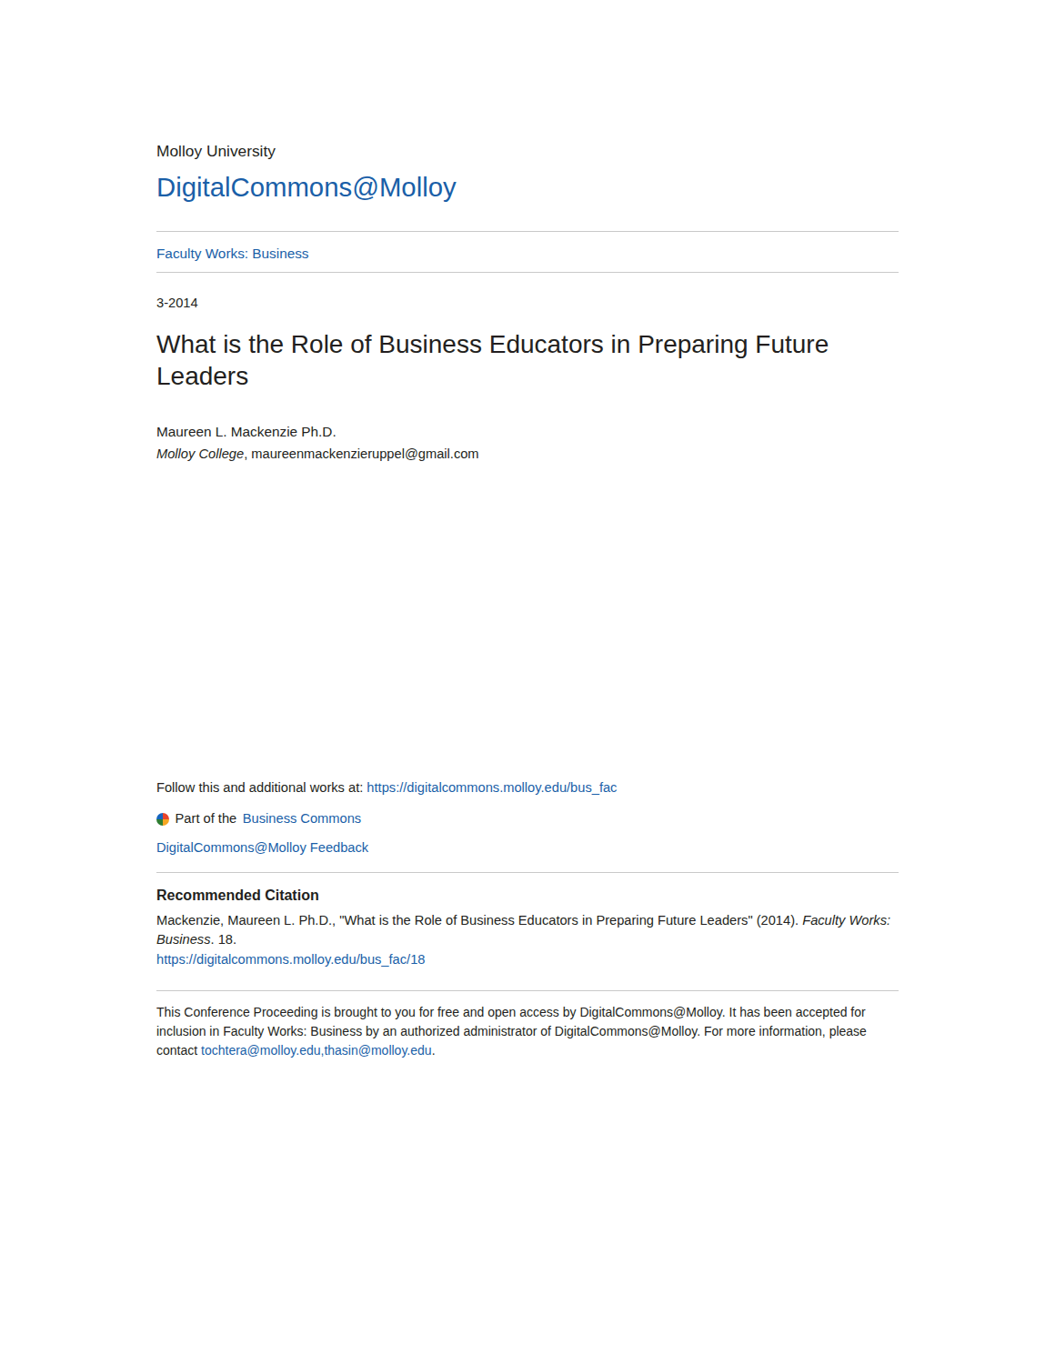Molloy University
DigitalCommons@Molloy
Faculty Works: Business
3-2014
What is the Role of Business Educators in Preparing Future Leaders
Maureen L. Mackenzie Ph.D.
Molloy College, maureenmackenzieruppel@gmail.com
Follow this and additional works at: https://digitalcommons.molloy.edu/bus_fac
Part of the Business Commons
DigitalCommons@Molloy Feedback
Recommended Citation
Mackenzie, Maureen L. Ph.D., "What is the Role of Business Educators in Preparing Future Leaders" (2014). Faculty Works: Business. 18.
https://digitalcommons.molloy.edu/bus_fac/18
This Conference Proceeding is brought to you for free and open access by DigitalCommons@Molloy. It has been accepted for inclusion in Faculty Works: Business by an authorized administrator of DigitalCommons@Molloy. For more information, please contact tochtera@molloy.edu,thasin@molloy.edu.